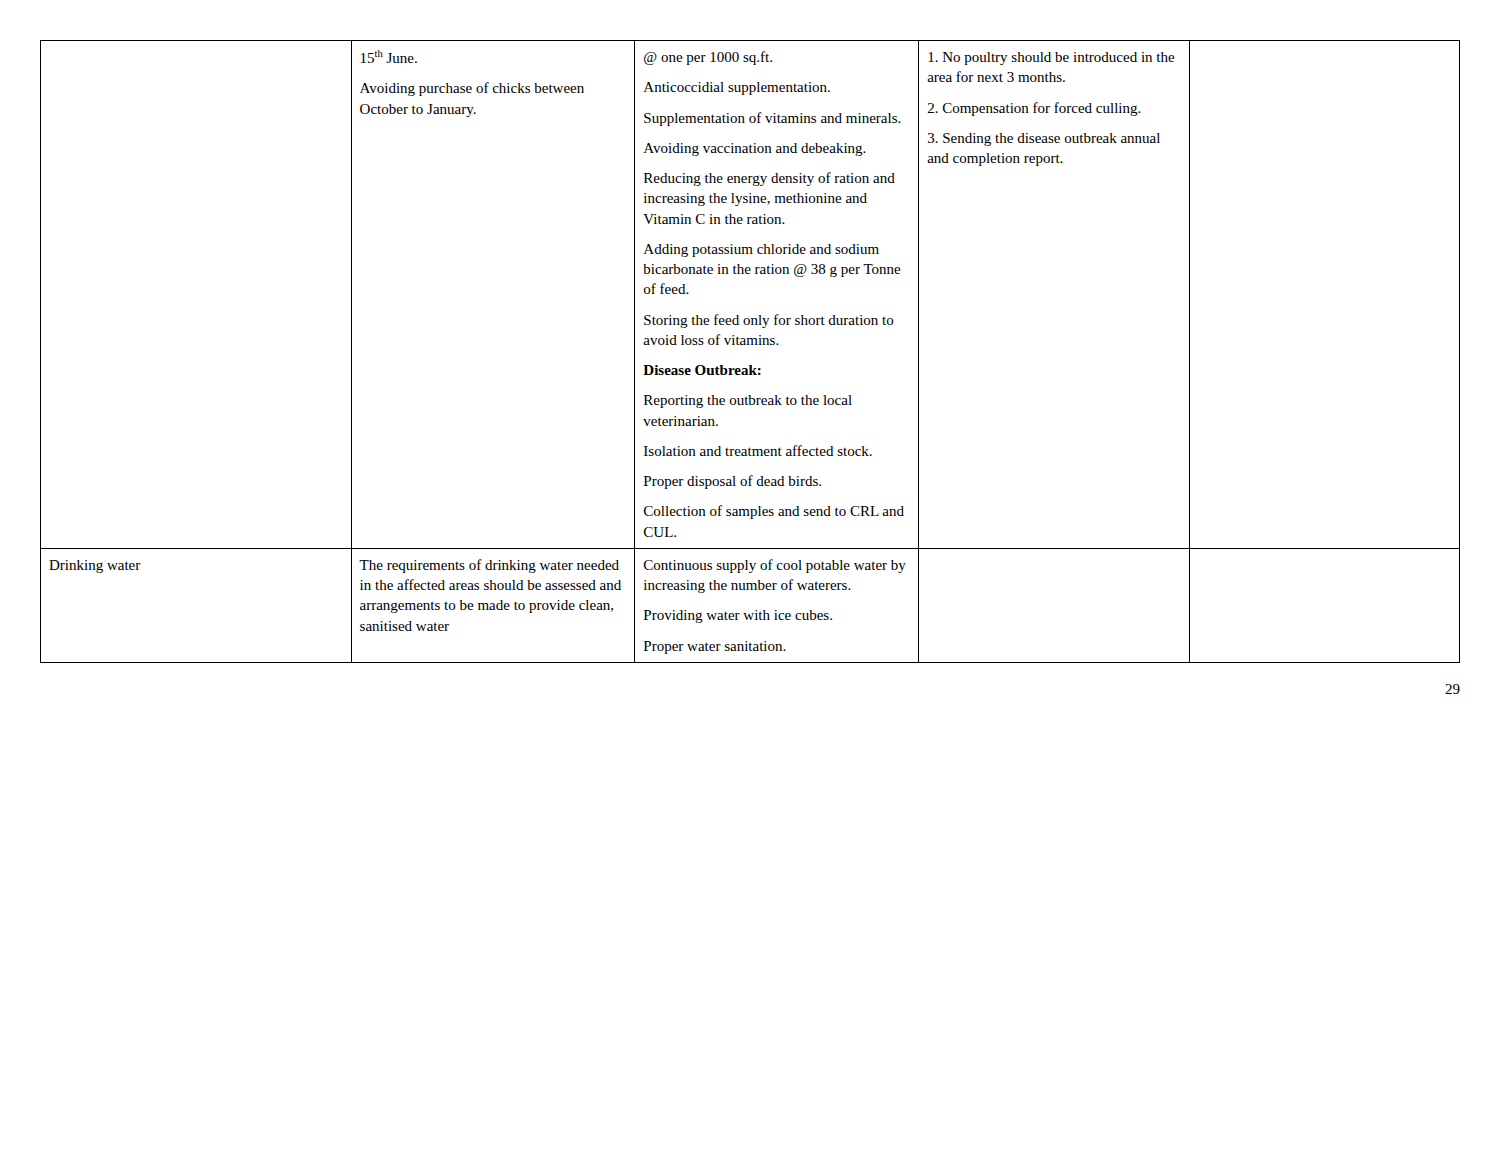| | 15 th June. Avoiding purchase of chicks between October to January. | @ one per 1000 sq.ft. Anticoccidial supplementation. Supplementation of vitamins and minerals. Avoiding vaccination and debeaking. Reducing the energy density of ration and increasing the lysine, methionine and Vitamin C in the ration. Adding potassium chloride and sodium bicarbonate in the ration @ 38 g per Tonne of feed. Storing the feed only for short duration to avoid loss of vitamins. Disease Outbreak: Reporting the outbreak to the local veterinarian. Isolation and treatment affected stock. Proper disposal of dead birds. Collection of samples and send to CRL and CUL. | 1. No poultry should be introduced in the area for next 3 months. 2. Compensation for forced culling. 3. Sending the disease outbreak annual and completion report. | |
| Drinking water | The requirements of drinking water needed in the affected areas should be assessed and arrangements to be made to provide clean, sanitised water | Continuous supply of cool potable water by increasing the number of waterers. Providing water with ice cubes. Proper water sanitation. | | |
29